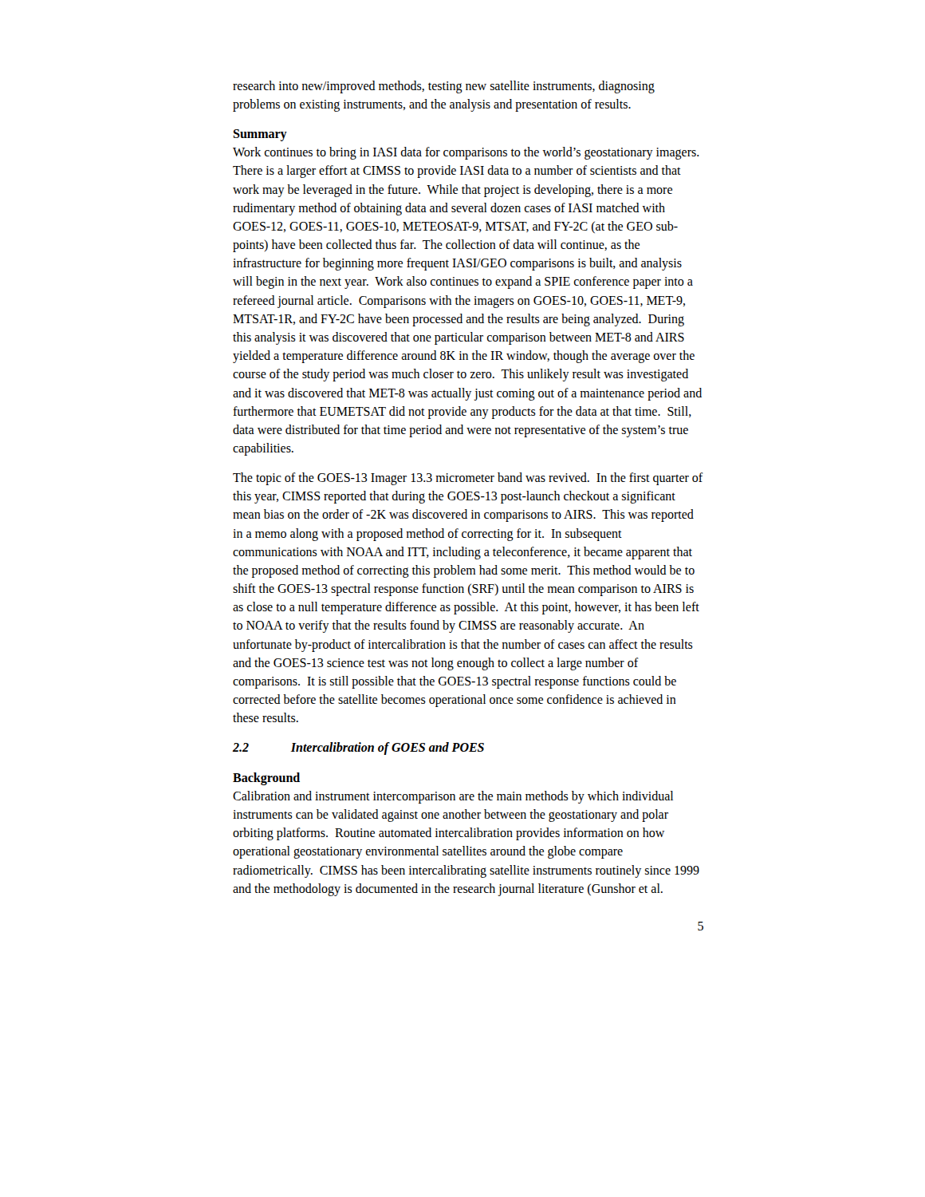research into new/improved methods, testing new satellite instruments, diagnosing problems on existing instruments, and the analysis and presentation of results.
Summary
Work continues to bring in IASI data for comparisons to the world’s geostationary imagers. There is a larger effort at CIMSS to provide IASI data to a number of scientists and that work may be leveraged in the future. While that project is developing, there is a more rudimentary method of obtaining data and several dozen cases of IASI matched with GOES-12, GOES-11, GOES-10, METEOSAT-9, MTSAT, and FY-2C (at the GEO sub-points) have been collected thus far. The collection of data will continue, as the infrastructure for beginning more frequent IASI/GEO comparisons is built, and analysis will begin in the next year. Work also continues to expand a SPIE conference paper into a refereed journal article. Comparisons with the imagers on GOES-10, GOES-11, MET-9, MTSAT-1R, and FY-2C have been processed and the results are being analyzed. During this analysis it was discovered that one particular comparison between MET-8 and AIRS yielded a temperature difference around 8K in the IR window, though the average over the course of the study period was much closer to zero. This unlikely result was investigated and it was discovered that MET-8 was actually just coming out of a maintenance period and furthermore that EUMETSAT did not provide any products for the data at that time. Still, data were distributed for that time period and were not representative of the system’s true capabilities.
The topic of the GOES-13 Imager 13.3 micrometer band was revived. In the first quarter of this year, CIMSS reported that during the GOES-13 post-launch checkout a significant mean bias on the order of -2K was discovered in comparisons to AIRS. This was reported in a memo along with a proposed method of correcting for it. In subsequent communications with NOAA and ITT, including a teleconference, it became apparent that the proposed method of correcting this problem had some merit. This method would be to shift the GOES-13 spectral response function (SRF) until the mean comparison to AIRS is as close to a null temperature difference as possible. At this point, however, it has been left to NOAA to verify that the results found by CIMSS are reasonably accurate. An unfortunate by-product of intercalibration is that the number of cases can affect the results and the GOES-13 science test was not long enough to collect a large number of comparisons. It is still possible that the GOES-13 spectral response functions could be corrected before the satellite becomes operational once some confidence is achieved in these results.
2.2 Intercalibration of GOES and POES
Background
Calibration and instrument intercomparison are the main methods by which individual instruments can be validated against one another between the geostationary and polar orbiting platforms. Routine automated intercalibration provides information on how operational geostationary environmental satellites around the globe compare radiometrically. CIMSS has been intercalibrating satellite instruments routinely since 1999 and the methodology is documented in the research journal literature (Gunshor et al.
5